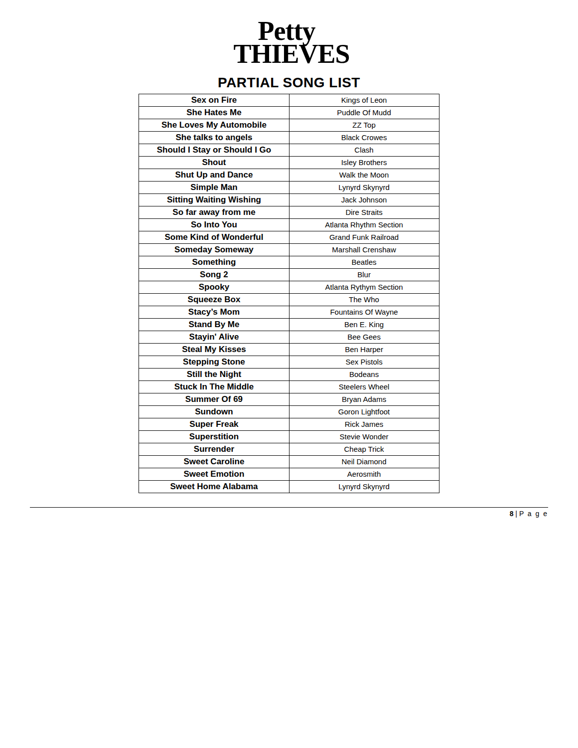Petty THIEVES
PARTIAL SONG LIST
| Sex on Fire | Kings of Leon |
| She Hates Me | Puddle Of Mudd |
| She Loves My Automobile | ZZ Top |
| She talks to angels | Black Crowes |
| Should I Stay or Should I Go | Clash |
| Shout | Isley Brothers |
| Shut Up and Dance | Walk the Moon |
| Simple Man | Lynyrd Skynyrd |
| Sitting Waiting Wishing | Jack Johnson |
| So far away from me | Dire Straits |
| So Into You | Atlanta Rhythm Section |
| Some Kind of Wonderful | Grand Funk Railroad |
| Someday Someway | Marshall Crenshaw |
| Something | Beatles |
| Song 2 | Blur |
| Spooky | Atlanta Rythym Section |
| Squeeze Box | The Who |
| Stacy’s Mom | Fountains Of Wayne |
| Stand By Me | Ben E. King |
| Stayin' Alive | Bee Gees |
| Steal My Kisses | Ben Harper |
| Stepping Stone | Sex Pistols |
| Still the Night | Bodeans |
| Stuck In The Middle | Steelers Wheel |
| Summer Of 69 | Bryan Adams |
| Sundown | Goron Lightfoot |
| Super Freak | Rick James |
| Superstition | Stevie Wonder |
| Surrender | Cheap Trick |
| Sweet Caroline | Neil Diamond |
| Sweet Emotion | Aerosmith |
| Sweet Home Alabama | Lynyrd Skynyrd |
8 | P a g e